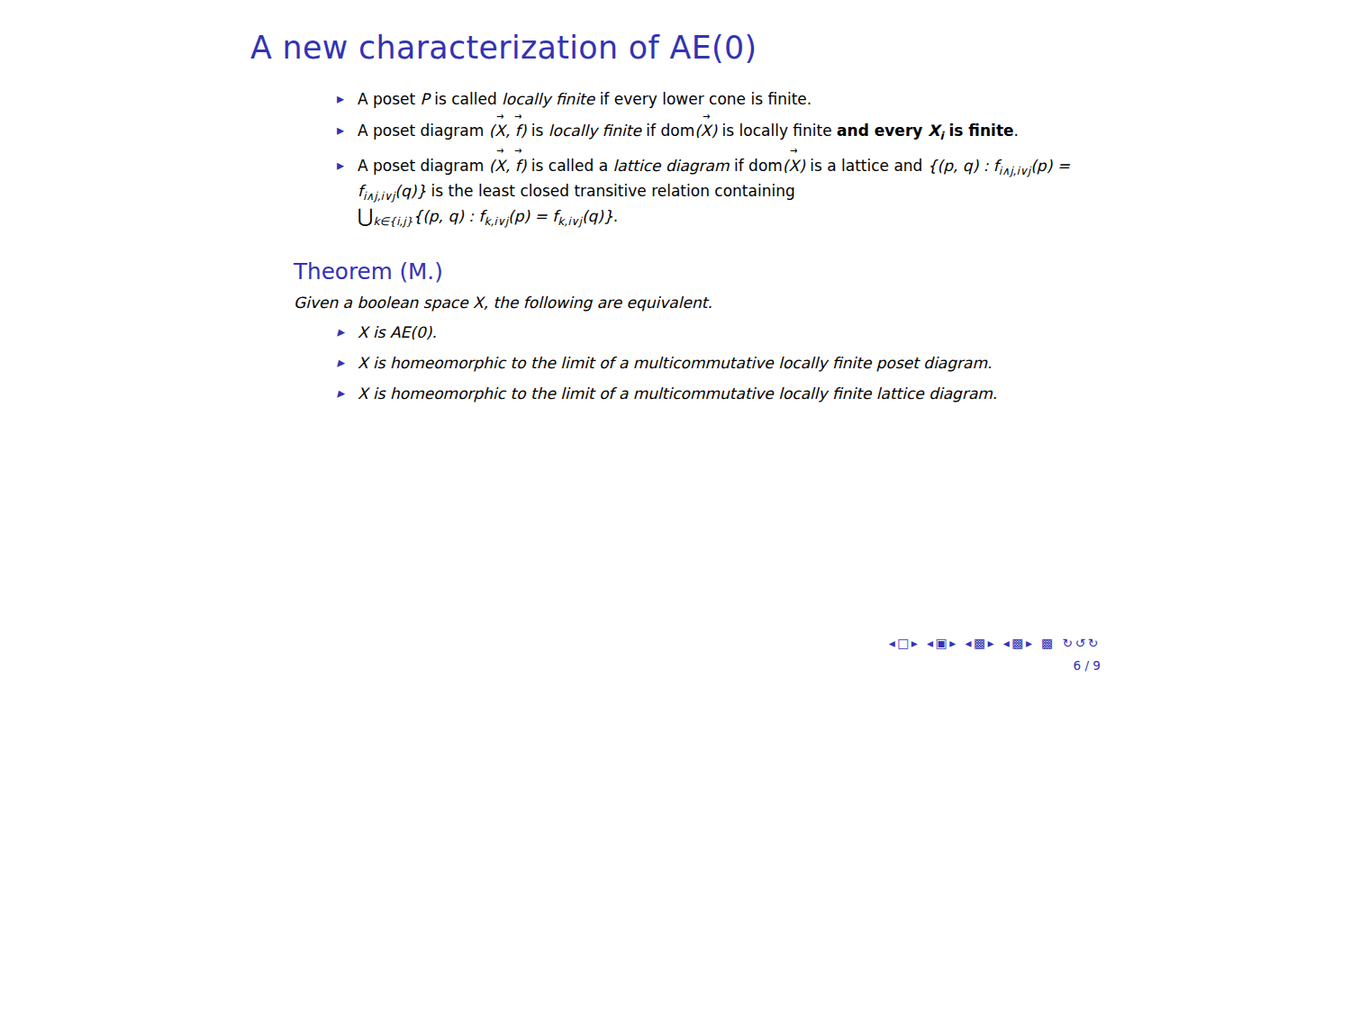A new characterization of AE(0)
A poset P is called locally finite if every lower cone is finite.
A poset diagram (X, f) is locally finite if dom(X) is locally finite and every Xi is finite.
A poset diagram (X, f) is called a lattice diagram if dom(X) is a lattice and {(p, q) : fi∧j,i∨j(p) = fi∧j,i∨j(q)} is the least closed transitive relation containing
⋃k∈{i,j}{(p, q) : fk,i∨j(p) = fk,i∨j(q)}.
Theorem (M.)
Given a boolean space X, the following are equivalent.
X is AE(0).
X is homeomorphic to the limit of a multicommutative locally finite poset diagram.
X is homeomorphic to the limit of a multicommutative locally finite lattice diagram.
◂□▸◂▣▸◂▩▸◂▩▸▩↻↺↻
6 / 9